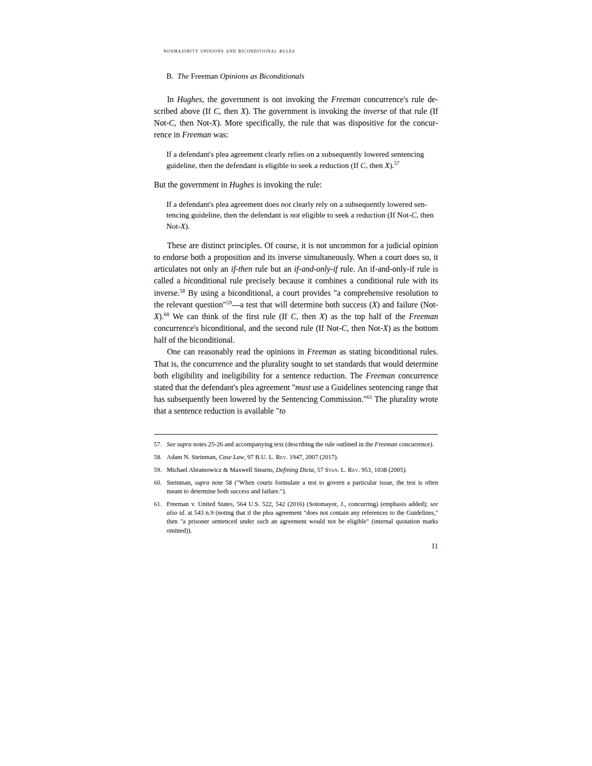Nonmajority Opinions and Biconditional Rules
B. The Freeman Opinions as Biconditionals
In Hughes, the government is not invoking the Freeman concurrence's rule described above (If C, then X). The government is invoking the inverse of that rule (If Not-C, then Not-X). More specifically, the rule that was dispositive for the concurrence in Freeman was:
If a defendant's plea agreement clearly relies on a subsequently lowered sentencing guideline, then the defendant is eligible to seek a reduction (If C, then X).57
But the government in Hughes is invoking the rule:
If a defendant's plea agreement does not clearly rely on a subsequently lowered sentencing guideline, then the defendant is not eligible to seek a reduction (If Not-C, then Not-X).
These are distinct principles. Of course, it is not uncommon for a judicial opinion to endorse both a proposition and its inverse simultaneously. When a court does so, it articulates not only an if-then rule but an if-and-only-if rule. An if-and-only-if rule is called a biconditional rule precisely because it combines a conditional rule with its inverse.58 By using a biconditional, a court provides "a comprehensive resolution to the relevant question"59—a test that will determine both success (X) and failure (Not-X).60 We can think of the first rule (If C, then X) as the top half of the Freeman concurrence's biconditional, and the second rule (If Not-C, then Not-X) as the bottom half of the biconditional.
One can reasonably read the opinions in Freeman as stating biconditional rules. That is, the concurrence and the plurality sought to set standards that would determine both eligibility and ineligibility for a sentence reduction. The Freeman concurrence stated that the defendant's plea agreement "must use a Guidelines sentencing range that has subsequently been lowered by the Sentencing Commission."61 The plurality wrote that a sentence reduction is available "to
57.
See supra notes 25-26 and accompanying text (describing the rule outlined in the Freeman concurrence).
58.
Adam N. Steinman, Case Law, 97 B.U. L. Rev. 1947, 2007 (2017).
59.
Michael Abramowicz & Maxwell Stearns, Defining Dicta, 57 Stan. L. Rev. 953, 1038 (2005).
60.
Steinman, supra note 58 ("When courts formulate a test to govern a particular issue, the test is often meant to determine both success and failure.").
61.
Freeman v. United States, 564 U.S. 522, 542 (2016) (Sotomayor, J., concurring) (emphasis added); see also id. at 543 n.9 (noting that if the plea agreement "does not contain any references to the Guidelines," then "a prisoner sentenced under such an agreement would not be eligible" (internal quotation marks omitted)).
11